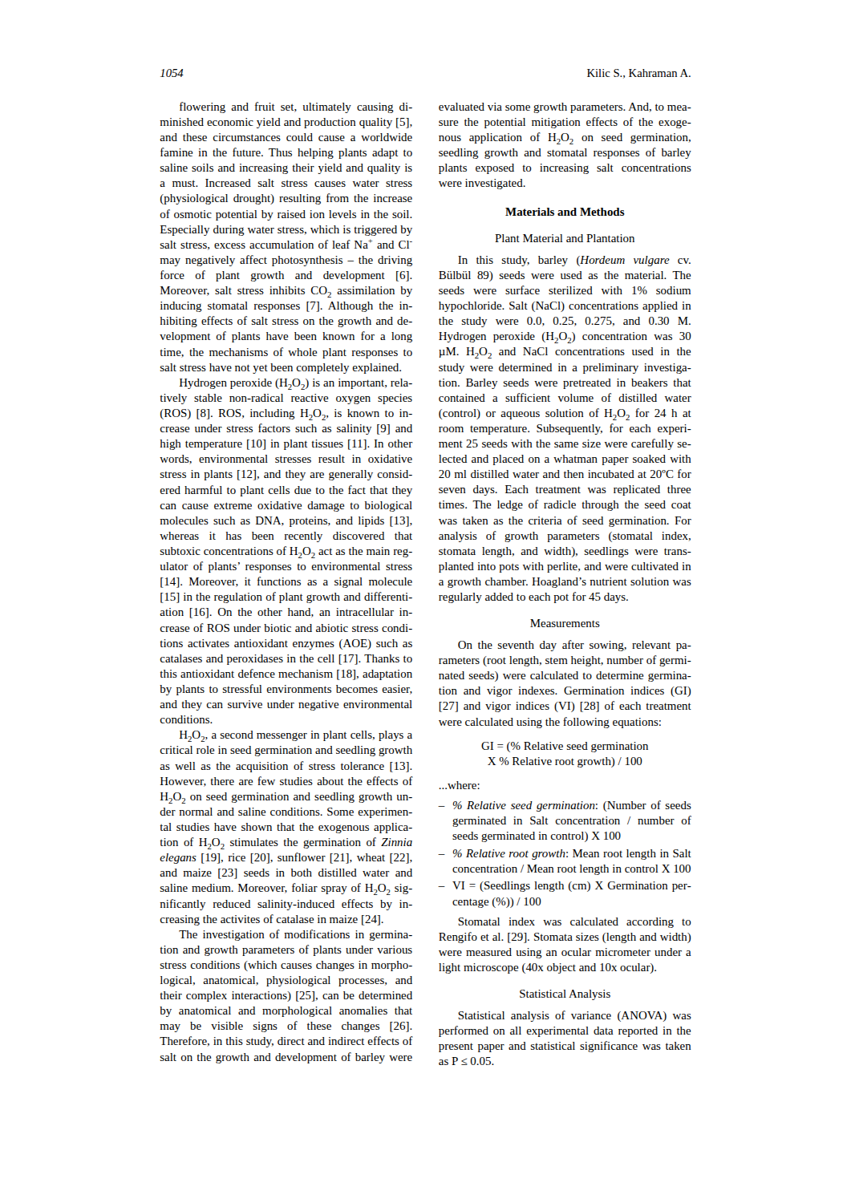1054 Kilic S., Kahraman A.
flowering and fruit set, ultimately causing diminished economic yield and production quality [5], and these circumstances could cause a worldwide famine in the future. Thus helping plants adapt to saline soils and increasing their yield and quality is a must. Increased salt stress causes water stress (physiological drought) resulting from the increase of osmotic potential by raised ion levels in the soil. Especially during water stress, which is triggered by salt stress, excess accumulation of leaf Na+ and Cl- may negatively affect photosynthesis – the driving force of plant growth and development [6]. Moreover, salt stress inhibits CO2 assimilation by inducing stomatal responses [7]. Although the inhibiting effects of salt stress on the growth and development of plants have been known for a long time, the mechanisms of whole plant responses to salt stress have not yet been completely explained.
Hydrogen peroxide (H2O2) is an important, relatively stable non-radical reactive oxygen species (ROS) [8]. ROS, including H2O2, is known to increase under stress factors such as salinity [9] and high temperature [10] in plant tissues [11]. In other words, environmental stresses result in oxidative stress in plants [12], and they are generally considered harmful to plant cells due to the fact that they can cause extreme oxidative damage to biological molecules such as DNA, proteins, and lipids [13], whereas it has been recently discovered that subtoxic concentrations of H2O2 act as the main regulator of plants’ responses to environmental stress [14]. Moreover, it functions as a signal molecule [15] in the regulation of plant growth and differentiation [16]. On the other hand, an intracellular increase of ROS under biotic and abiotic stress conditions activates antioxidant enzymes (AOE) such as catalases and peroxidases in the cell [17]. Thanks to this antioxidant defence mechanism [18], adaptation by plants to stressful environments becomes easier, and they can survive under negative environmental conditions.
H2O2, a second messenger in plant cells, plays a critical role in seed germination and seedling growth as well as the acquisition of stress tolerance [13]. However, there are few studies about the effects of H2O2 on seed germination and seedling growth under normal and saline conditions. Some experimental studies have shown that the exogenous application of H2O2 stimulates the germination of Zinnia elegans [19], rice [20], sunflower [21], wheat [22], and maize [23] seeds in both distilled water and saline medium. Moreover, foliar spray of H2O2 significantly reduced salinity-induced effects by increasing the activites of catalase in maize [24].
The investigation of modifications in germination and growth parameters of plants under various stress conditions (which causes changes in morphological, anatomical, physiological processes, and their complex interactions) [25], can be determined by anatomical and morphological anomalies that may be visible signs of these changes [26]. Therefore, in this study, direct and indirect effects of salt on the growth and development of barley were evaluated via some growth parameters. And, to measure the potential mitigation effects of the exogenous application of H2O2 on seed germination, seedling growth and stomatal responses of barley plants exposed to increasing salt concentrations were investigated.
Materials and Methods
Plant Material and Plantation
In this study, barley (Hordeum vulgare cv. Bülbül 89) seeds were used as the material. The seeds were surface sterilized with 1% sodium hypochloride. Salt (NaCl) concentrations applied in the study were 0.0, 0.25, 0.275, and 0.30 M. Hydrogen peroxide (H2O2) concentration was 30 µM. H2O2 and NaCl concentrations used in the study were determined in a preliminary investigation. Barley seeds were pretreated in beakers that contained a sufficient volume of distilled water (control) or aqueous solution of H2O2 for 24 h at room temperature. Subsequently, for each experiment 25 seeds with the same size were carefully selected and placed on a whatman paper soaked with 20 ml distilled water and then incubated at 20ºC for seven days. Each treatment was replicated three times. The ledge of radicle through the seed coat was taken as the criteria of seed germination. For analysis of growth parameters (stomatal index, stomata length, and width), seedlings were transplanted into pots with perlite, and were cultivated in a growth chamber. Hoagland’s nutrient solution was regularly added to each pot for 45 days.
Measurements
On the seventh day after sowing, relevant parameters (root length, stem height, number of germinated seeds) were calculated to determine germination and vigor indexes. Germination indices (GI) [27] and vigor indices (VI) [28] of each treatment were calculated using the following equations:
GI = (% Relative seed germination X % Relative root growth) / 100
...where:
% Relative seed germination: (Number of seeds germinated in Salt concentration / number of seeds germinated in control) X 100
% Relative root growth: Mean root length in Salt concentration / Mean root length in control X 100
VI = (Seedlings length (cm) X Germination percentage (%)) / 100
Stomatal index was calculated according to Rengifo et al. [29]. Stomata sizes (length and width) were measured using an ocular micrometer under a light microscope (40x object and 10x ocular).
Statistical Analysis
Statistical analysis of variance (ANOVA) was performed on all experimental data reported in the present paper and statistical significance was taken as P ≤ 0.05.